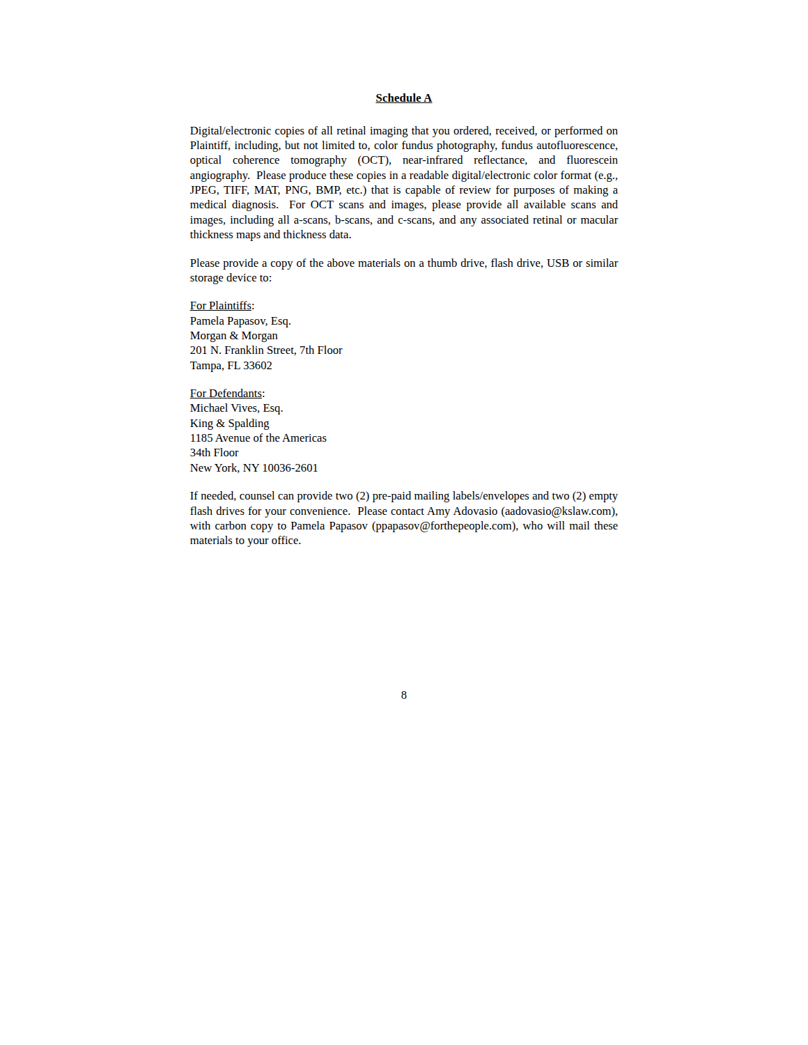Schedule A
Digital/electronic copies of all retinal imaging that you ordered, received, or performed on Plaintiff, including, but not limited to, color fundus photography, fundus autofluorescence, optical coherence tomography (OCT), near-infrared reflectance, and fluorescein angiography. Please produce these copies in a readable digital/electronic color format (e.g., JPEG, TIFF, MAT, PNG, BMP, etc.) that is capable of review for purposes of making a medical diagnosis. For OCT scans and images, please provide all available scans and images, including all a-scans, b-scans, and c-scans, and any associated retinal or macular thickness maps and thickness data.
Please provide a copy of the above materials on a thumb drive, flash drive, USB or similar storage device to:
For Plaintiffs: Pamela Papasov, Esq. Morgan & Morgan 201 N. Franklin Street, 7th Floor Tampa, FL 33602
For Defendants: Michael Vives, Esq. King & Spalding 1185 Avenue of the Americas 34th Floor New York, NY 10036-2601
If needed, counsel can provide two (2) pre-paid mailing labels/envelopes and two (2) empty flash drives for your convenience. Please contact Amy Adovasio (aadovasio@kslaw.com), with carbon copy to Pamela Papasov (ppapasov@forthepeople.com), who will mail these materials to your office.
8